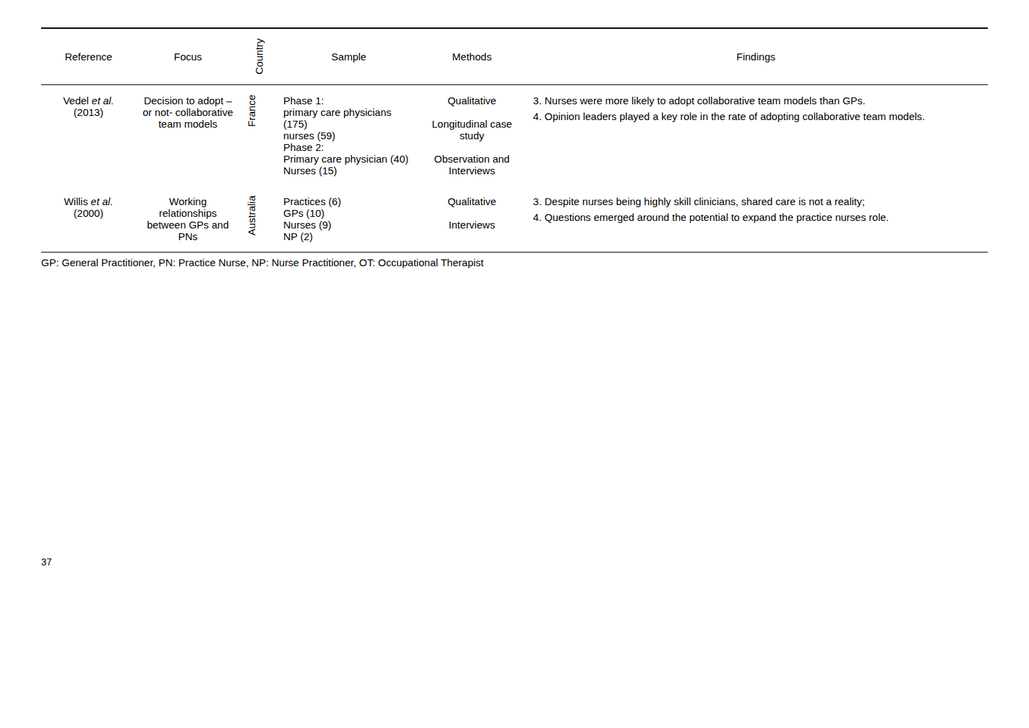| Reference | Focus | Country | Sample | Methods | Findings |
| --- | --- | --- | --- | --- | --- |
| Vedel et al. (2013) | Decision to adopt –or not- collaborative team models | France | Phase 1: primary care physicians (175) nurses (59) Phase 2: Primary care physician (40) Nurses (15) | Qualitative Longitudinal case study Observation and Interviews | Nurses were more likely to adopt collaborative team models than GPs. Opinion leaders played a key role in the rate of adopting collaborative team models. |
| Willis et al. (2000) | Working relationships between GPs and PNs | Australia | Practices (6) GPs (10) Nurses (9) NP (2) | Qualitative Interviews | Despite nurses being highly skill clinicians, shared care is not a reality; Questions emerged around the potential to expand the practice nurses role. |
GP: General Practitioner, PN: Practice Nurse, NP: Nurse Practitioner, OT: Occupational Therapist
37